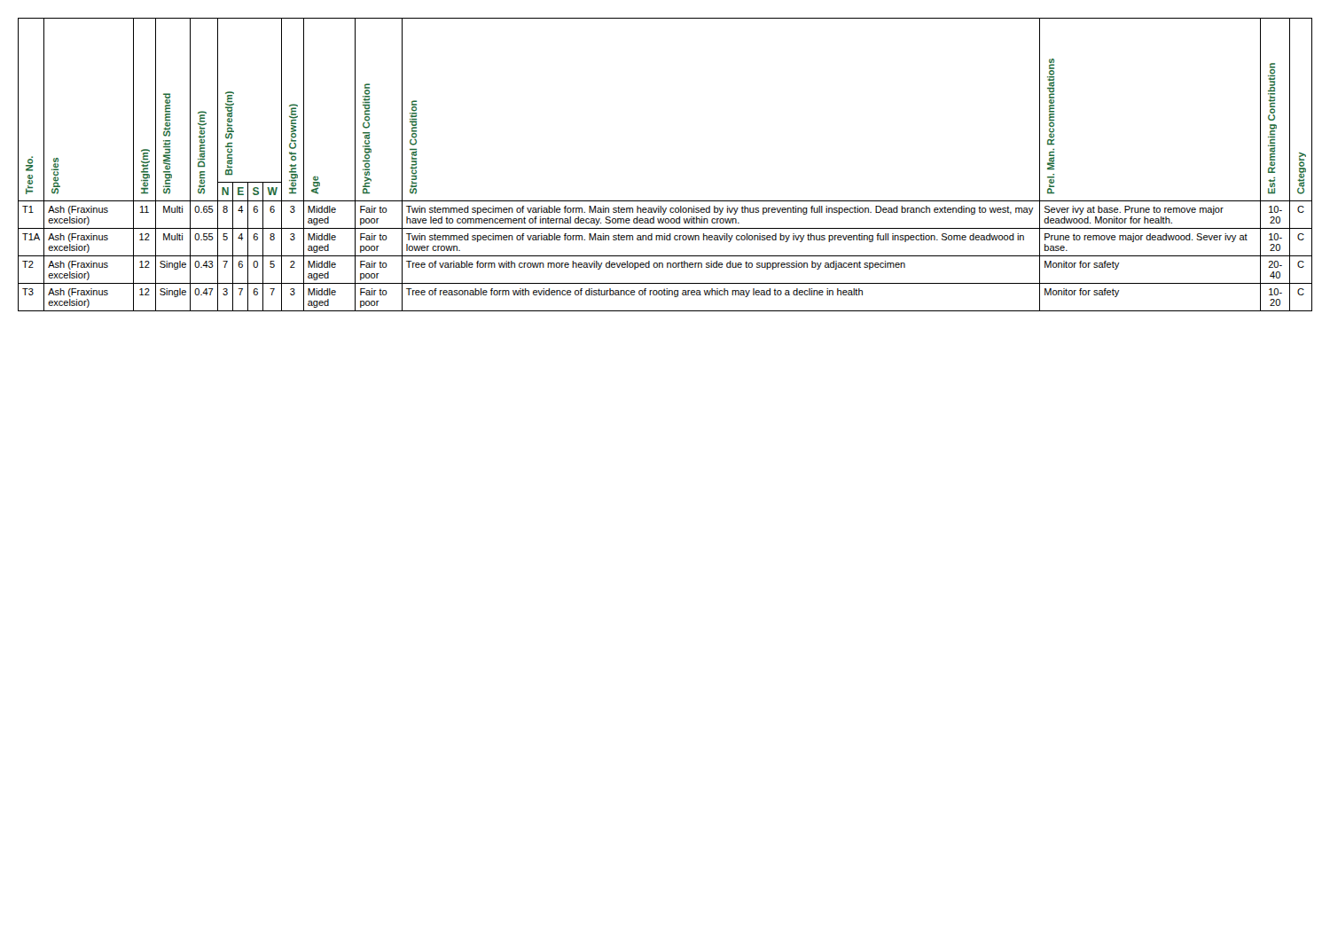| Tree No. | Species | Height(m) | Single/Multi Stemmed | Stem Diameter(m) | Branch Spread(m) | Height of Crown(m) | Age | Physiological Condition | Structural Condition | Prel. Man. Recommendations | Est. Remaining Contribution | Category |
| --- | --- | --- | --- | --- | --- | --- | --- | --- | --- | --- | --- | --- |
| N | E | S | W |
| T1 | Ash (Fraxinus excelsior) | 11 | Multi | 0.65 | 8 | 4 | 6 | 6 | 3 | Middle aged | Fair to poor | Twin stemmed specimen of variable form. Main stem heavily colonised by ivy thus preventing full inspection. Dead branch extending to west, may have led to commencement of internal decay. Some dead wood within crown. | Sever ivy at base. Prune to remove major deadwood. Monitor for health. | 10-20 | C |
| T1A | Ash (Fraxinus excelsior) | 12 | Multi | 0.55 | 5 | 4 | 6 | 8 | 3 | Middle aged | Fair to poor | Twin stemmed specimen of variable form. Main stem and mid crown heavily colonised by ivy thus preventing full inspection. Some deadwood in lower crown. | Prune to remove major deadwood. Sever ivy at base. | 10-20 | C |
| T2 | Ash (Fraxinus excelsior) | 12 | Single | 0.43 | 7 | 6 | 0 | 5 | 2 | Middle aged | Fair to poor | Tree of variable form with crown more heavily developed on northern side due to suppression by adjacent specimen | Monitor for safety | 20-40 | C |
| T3 | Ash (Fraxinus excelsior) | 12 | Single | 0.47 | 3 | 7 | 6 | 7 | 3 | Middle aged | Fair to poor | Tree of reasonable form with evidence of disturbance of rooting area which may lead to a decline in health | Monitor for safety | 10-20 | C |